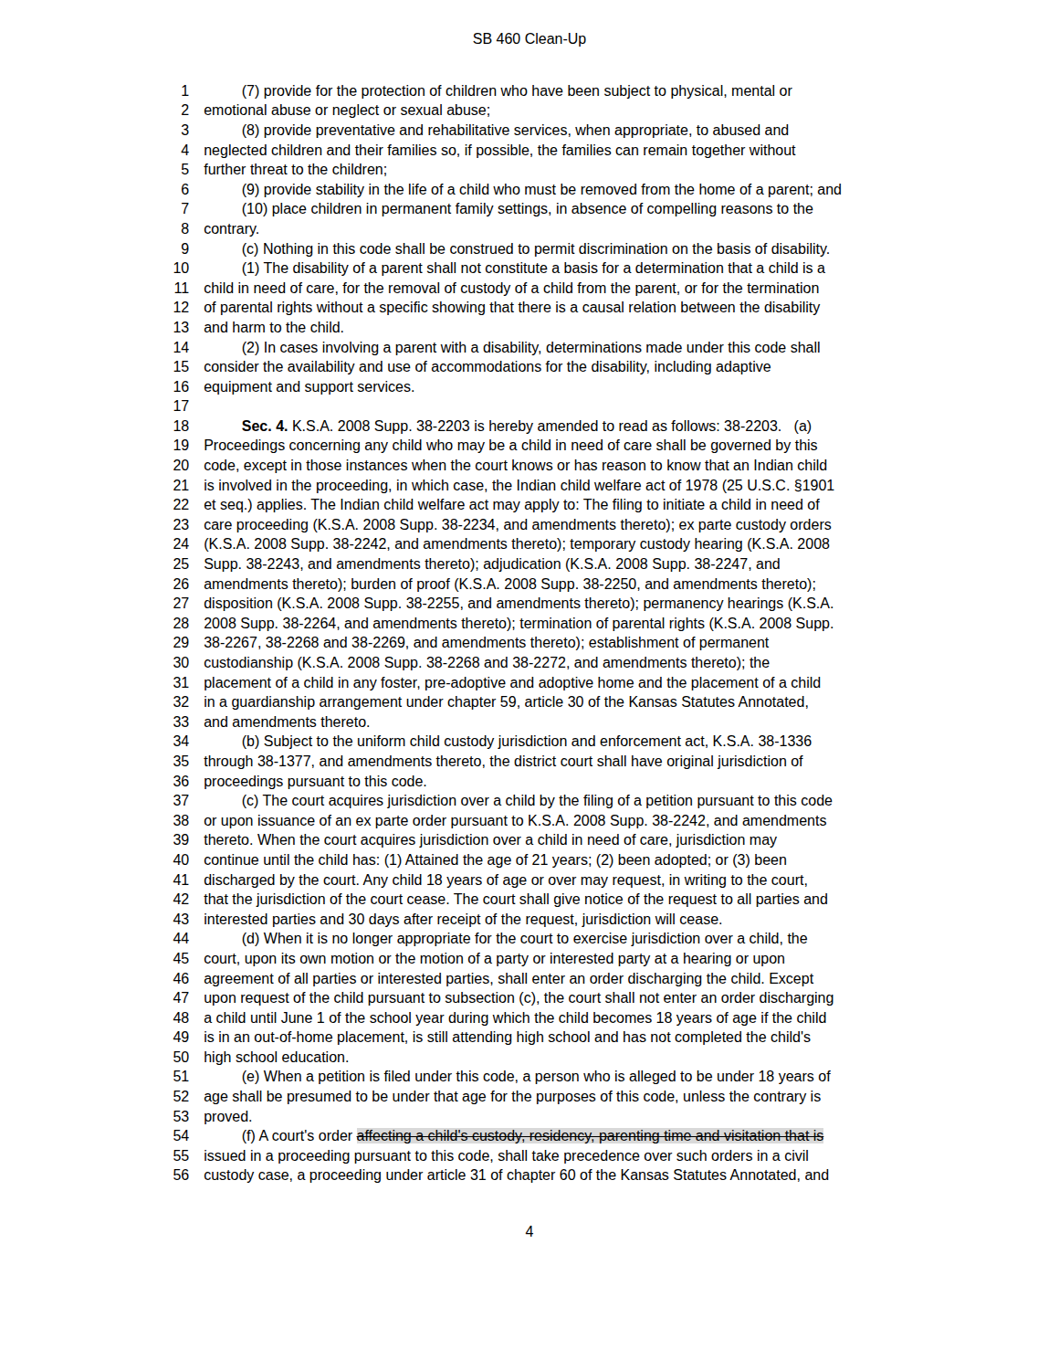SB 460 Clean-Up
(7) provide for the protection of children who have been subject to physical, mental or
emotional abuse or neglect or sexual abuse;
(8) provide preventative and rehabilitative services, when appropriate, to abused and
neglected children and their families so, if possible, the families can remain together without
further threat to the children;
(9) provide stability in the life of a child who must be removed from the home of a parent; and
(10) place children in permanent family settings, in absence of compelling reasons to the
contrary.
(c) Nothing in this code shall be construed to permit discrimination on the basis of disability.
(1) The disability of a parent shall not constitute a basis for a determination that a child is a
child in need of care, for the removal of custody of a child from the parent, or for the termination
of parental rights without a specific showing that there is a causal relation between the disability
and harm to the child.
(2) In cases involving a parent with a disability, determinations made under this code shall
consider the availability and use of accommodations for the disability, including adaptive
equipment and support services.
Sec. 4. K.S.A. 2008 Supp. 38-2203 is hereby amended to read as follows: 38-2203. (a)
Proceedings concerning any child who may be a child in need of care shall be governed by this
code, except in those instances when the court knows or has reason to know that an Indian child
is involved in the proceeding, in which case, the Indian child welfare act of 1978 (25 U.S.C. §1901
et seq.) applies. The Indian child welfare act may apply to: The filing to initiate a child in need of
care proceeding (K.S.A. 2008 Supp. 38-2234, and amendments thereto); ex parte custody orders
(K.S.A. 2008 Supp. 38-2242, and amendments thereto); temporary custody hearing (K.S.A. 2008
Supp. 38-2243, and amendments thereto); adjudication (K.S.A. 2008 Supp. 38-2247, and
amendments thereto); burden of proof (K.S.A. 2008 Supp. 38-2250, and amendments thereto);
disposition (K.S.A. 2008 Supp. 38-2255, and amendments thereto); permanency hearings (K.S.A.
2008 Supp. 38-2264, and amendments thereto); termination of parental rights (K.S.A. 2008 Supp.
38-2267, 38-2268 and 38-2269, and amendments thereto); establishment of permanent
custodianship (K.S.A. 2008 Supp. 38-2268 and 38-2272, and amendments thereto); the
placement of a child in any foster, pre-adoptive and adoptive home and the placement of a child
in a guardianship arrangement under chapter 59, article 30 of the Kansas Statutes Annotated,
and amendments thereto.
(b) Subject to the uniform child custody jurisdiction and enforcement act, K.S.A. 38-1336
through 38-1377, and amendments thereto, the district court shall have original jurisdiction of
proceedings pursuant to this code.
(c) The court acquires jurisdiction over a child by the filing of a petition pursuant to this code
or upon issuance of an ex parte order pursuant to K.S.A. 2008 Supp. 38-2242, and amendments
thereto. When the court acquires jurisdiction over a child in need of care, jurisdiction may
continue until the child has: (1) Attained the age of 21 years; (2) been adopted; or (3) been
discharged by the court. Any child 18 years of age or over may request, in writing to the court,
that the jurisdiction of the court cease. The court shall give notice of the request to all parties and
interested parties and 30 days after receipt of the request, jurisdiction will cease.
(d) When it is no longer appropriate for the court to exercise jurisdiction over a child, the
court, upon its own motion or the motion of a party or interested party at a hearing or upon
agreement of all parties or interested parties, shall enter an order discharging the child. Except
upon request of the child pursuant to subsection (c), the court shall not enter an order discharging
a child until June 1 of the school year during which the child becomes 18 years of age if the child
is in an out-of-home placement, is still attending high school and has not completed the child's
high school education.
(e) When a petition is filed under this code, a person who is alleged to be under 18 years of
age shall be presumed to be under that age for the purposes of this code, unless the contrary is
proved.
(f) A court's order affecting a child's custody, residency, parenting time and visitation that is
issued in a proceeding pursuant to this code, shall take precedence over such orders in a civil
custody case, a proceeding under article 31 of chapter 60 of the Kansas Statutes Annotated, and
4